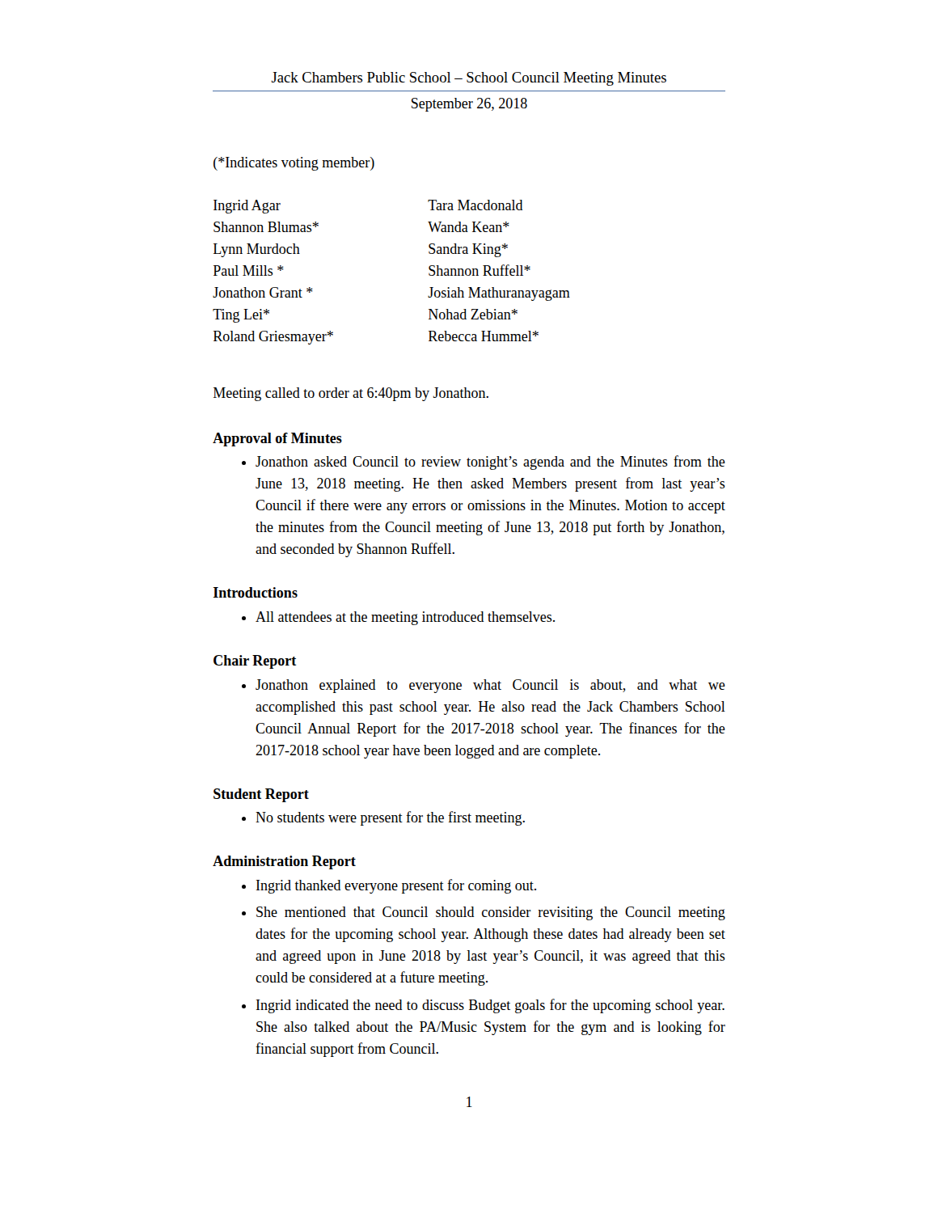Jack Chambers Public School – School Council Meeting Minutes September 26, 2018
(*Indicates voting member)
| Ingrid Agar | Tara Macdonald |
| Shannon Blumas* | Wanda Kean* |
| Lynn Murdoch | Sandra King* |
| Paul Mills * | Shannon Ruffell* |
| Jonathon Grant * | Josiah Mathuranayagam |
| Ting Lei* | Nohad Zebian* |
| Roland Griesmayer* | Rebecca Hummel* |
Meeting called to order at 6:40pm by Jonathon.
Approval of Minutes
Jonathon asked Council to review tonight’s agenda and the Minutes from the June 13, 2018 meeting. He then asked Members present from last year’s Council if there were any errors or omissions in the Minutes. Motion to accept the minutes from the Council meeting of June 13, 2018 put forth by Jonathon, and seconded by Shannon Ruffell.
Introductions
All attendees at the meeting introduced themselves.
Chair Report
Jonathon explained to everyone what Council is about, and what we accomplished this past school year. He also read the Jack Chambers School Council Annual Report for the 2017-2018 school year. The finances for the 2017-2018 school year have been logged and are complete.
Student Report
No students were present for the first meeting.
Administration Report
Ingrid thanked everyone present for coming out.
She mentioned that Council should consider revisiting the Council meeting dates for the upcoming school year. Although these dates had already been set and agreed upon in June 2018 by last year’s Council, it was agreed that this could be considered at a future meeting.
Ingrid indicated the need to discuss Budget goals for the upcoming school year. She also talked about the PA/Music System for the gym and is looking for financial support from Council.
1